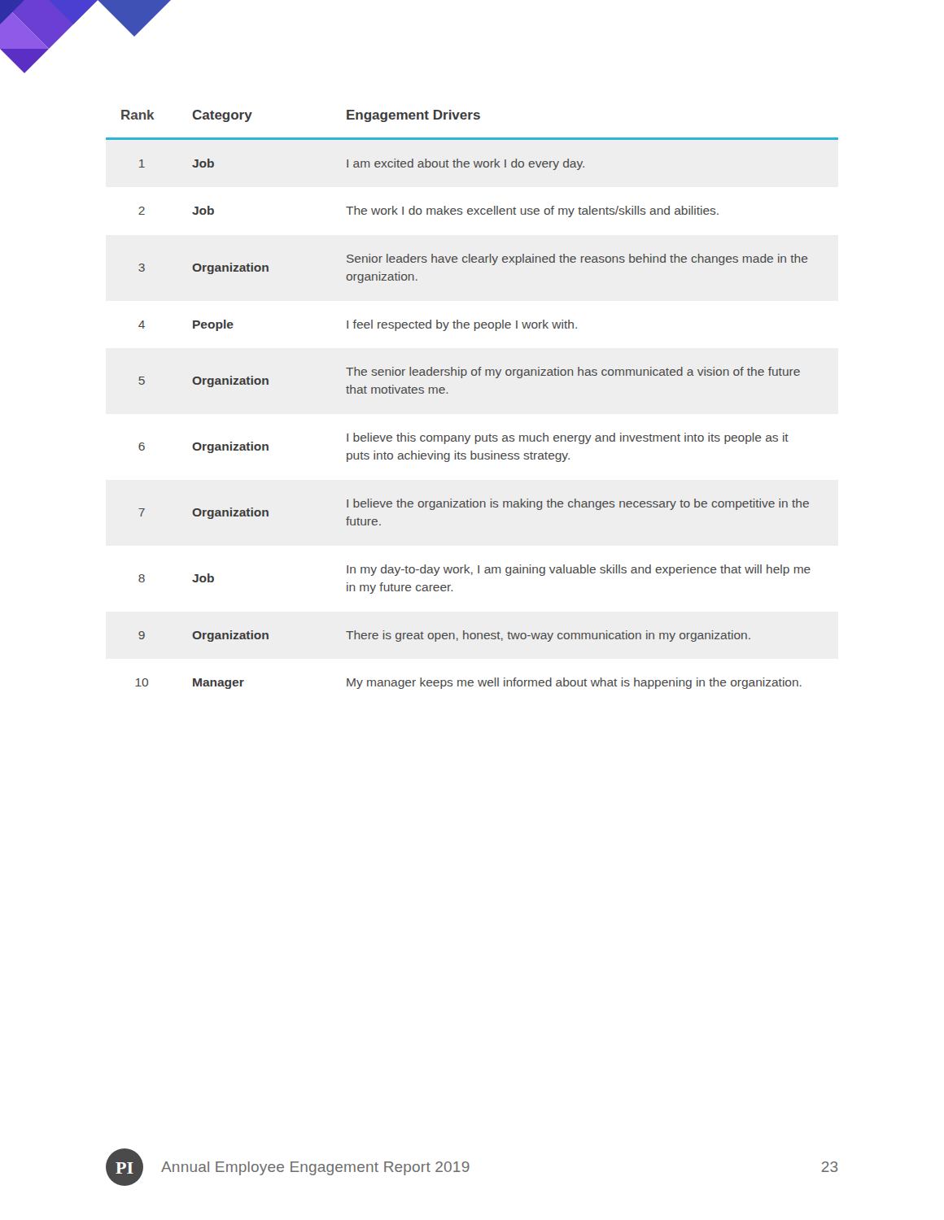| Rank | Category | Engagement Drivers |
| --- | --- | --- |
| 1 | Job | I am excited about the work I do every day. |
| 2 | Job | The work I do makes excellent use of my talents/skills and abilities. |
| 3 | Organization | Senior leaders have clearly explained the reasons behind the changes made in the organization. |
| 4 | People | I feel respected by the people I work with. |
| 5 | Organization | The senior leadership of my organization has communicated a vision of the future that motivates me. |
| 6 | Organization | I believe this company puts as much energy and investment into its people as it puts into achieving its business strategy. |
| 7 | Organization | I believe the organization is making the changes necessary to be competitive in the future. |
| 8 | Job | In my day-to-day work, I am gaining valuable skills and experience that will help me in my future career. |
| 9 | Organization | There is great open, honest, two-way communication in my organization. |
| 10 | Manager | My manager keeps me well informed about what is happening in the organization. |
PI Annual Employee Engagement Report 2019 23